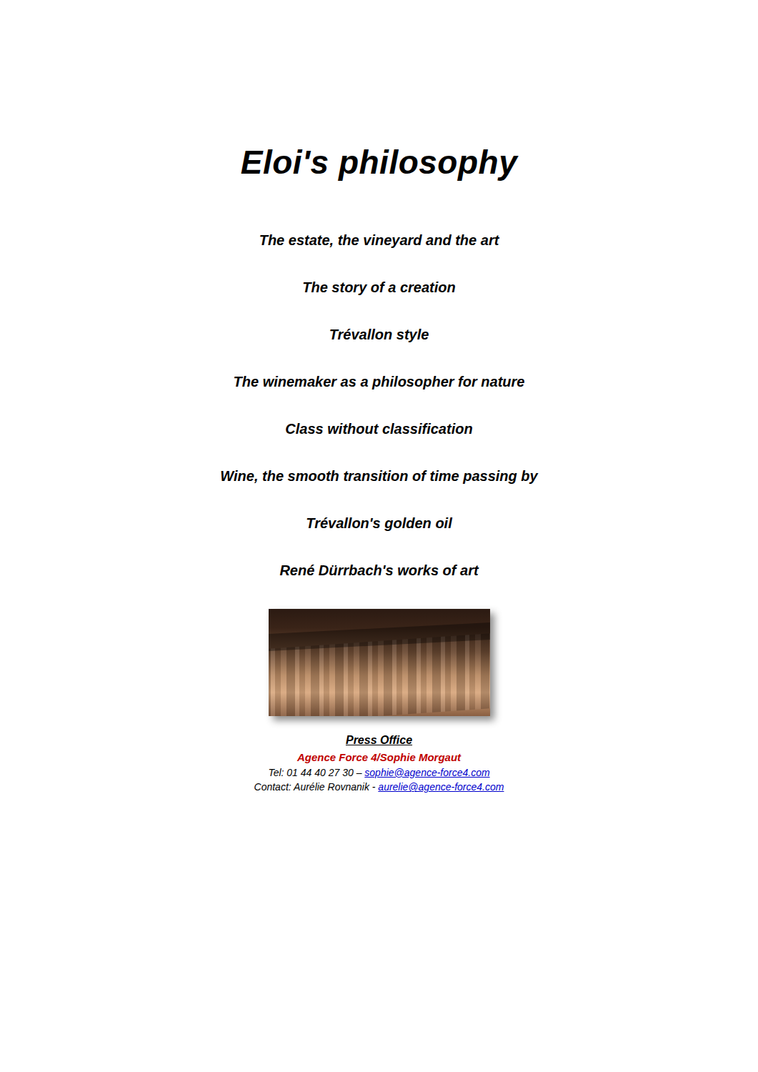Eloi's philosophy
The estate, the vineyard and the art
The story of a creation
Trévallon style
The winemaker as a philosopher for nature
Class without classification
Wine, the smooth transition of time passing by
Trévallon's golden oil
René Dürrbach's works of art
Press Office Agence Force 4/Sophie Morgaut Tel: 01 44 40 27 30 – sophie@agence-force4.com Contact: Aurélie Rovnanik - aurelie@agence-force4.com